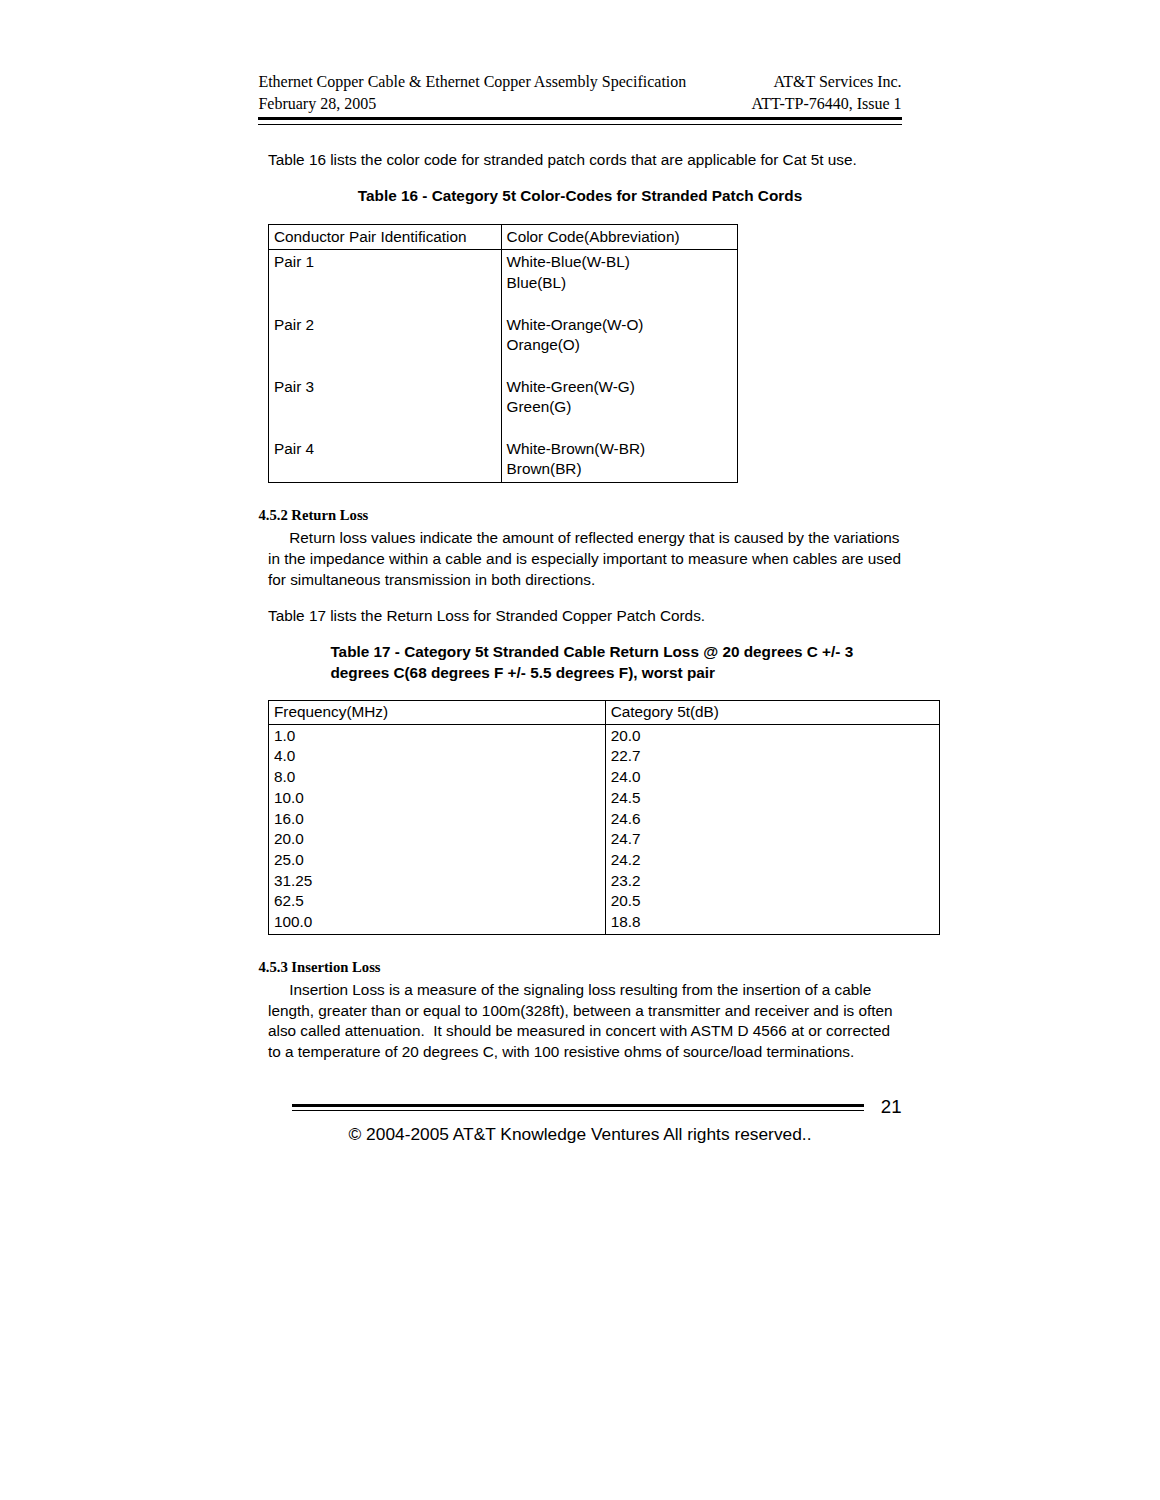Ethernet Copper Cable & Ethernet Copper Assembly Specification
AT&T Services Inc.
February 28, 2005
ATT-TP-76440, Issue 1
Table 16 lists the color code for stranded patch cords that are applicable for Cat 5t use.
Table 16 - Category 5t Color-Codes for Stranded Patch Cords
| Conductor Pair Identification | Color Code(Abbreviation) |
| Pair 1 Pair 2 Pair 3 Pair 4 | White-Blue(W-BL) Blue(BL) White-Orange(W-O) Orange(O) White-Green(W-G) Green(G) White-Brown(W-BR) Brown(BR) |
4.5.2 Return Loss
Return loss values indicate the amount of reflected energy that is caused by the variations in the impedance within a cable and is especially important to measure when cables are used for simultaneous transmission in both directions.
Table 17 lists the Return Loss for Stranded Copper Patch Cords.
Table 17 - Category 5t Stranded Cable Return Loss @ 20 degrees C +/- 3 degrees C(68 degrees F +/- 5.5 degrees F), worst pair
| Frequency(MHz) | Category 5t(dB) |
| 1.0 4.0 8.0 10.0 16.0 20.0 25.0 31.25 62.5 100.0 | 20.0 22.7 24.0 24.5 24.6 24.7 24.2 23.2 20.5 18.8 |
4.5.3 Insertion Loss
Insertion Loss is a measure of the signaling loss resulting from the insertion of a cable length, greater than or equal to 100m(328ft), between a transmitter and receiver and is often also called attenuation. It should be measured in concert with ASTM D 4566 at or corrected to a temperature of 20 degrees C, with 100 resistive ohms of source/load terminations.
21
© 2004-2005 AT&T Knowledge Ventures All rights reserved..